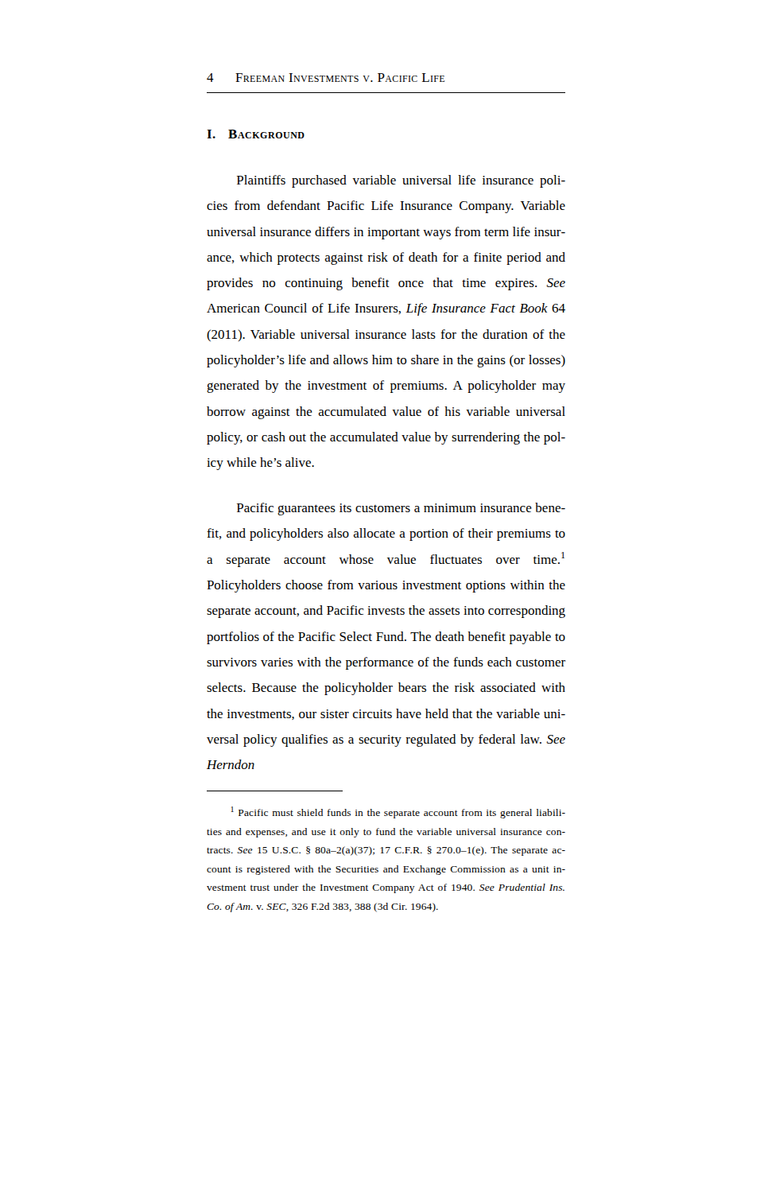4 Freeman Investments v. Pacific Life
I. Background
Plaintiffs purchased variable universal life insurance policies from defendant Pacific Life Insurance Company. Variable universal insurance differs in important ways from term life insurance, which protects against risk of death for a finite period and provides no continuing benefit once that time expires. See American Council of Life Insurers, Life Insurance Fact Book 64 (2011). Variable universal insurance lasts for the duration of the policyholder’s life and allows him to share in the gains (or losses) generated by the investment of premiums. A policyholder may borrow against the accumulated value of his variable universal policy, or cash out the accumulated value by surrendering the policy while he’s alive.
Pacific guarantees its customers a minimum insurance benefit, and policyholders also allocate a portion of their premiums to a separate account whose value fluctuates over time.1 Policyholders choose from various investment options within the separate account, and Pacific invests the assets into corresponding portfolios of the Pacific Select Fund. The death benefit payable to survivors varies with the performance of the funds each customer selects. Because the policyholder bears the risk associated with the investments, our sister circuits have held that the variable universal policy qualifies as a security regulated by federal law. See Herndon
1 Pacific must shield funds in the separate account from its general liabilities and expenses, and use it only to fund the variable universal insurance contracts. See 15 U.S.C. § 80a–2(a)(37); 17 C.F.R. § 270.0–1(e). The separate account is registered with the Securities and Exchange Commission as a unit investment trust under the Investment Company Act of 1940. See Prudential Ins. Co. of Am. v. SEC, 326 F.2d 383, 388 (3d Cir. 1964).